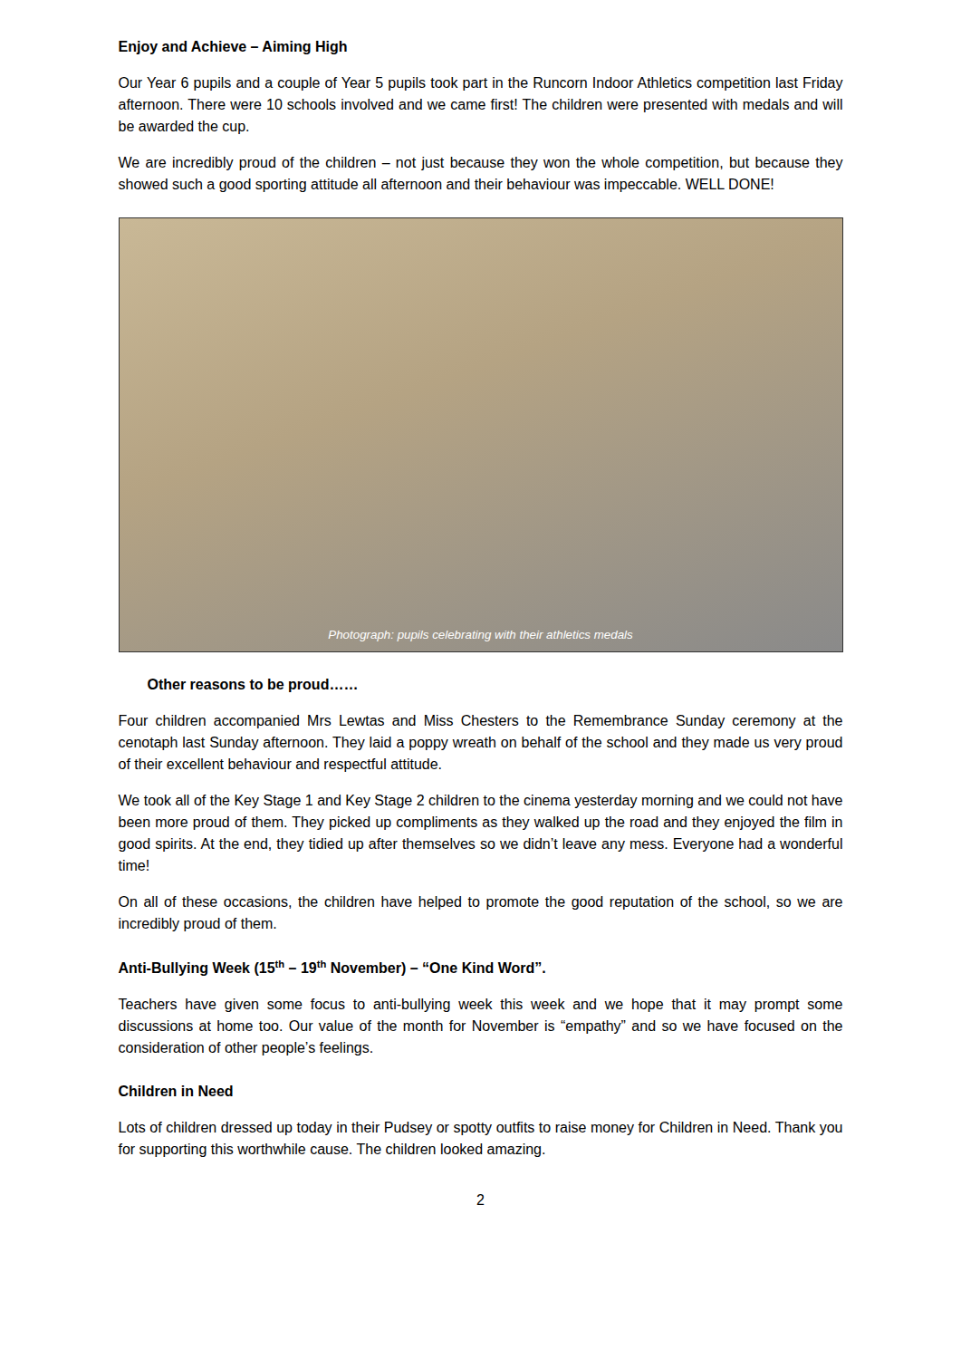Enjoy and Achieve – Aiming High
Our Year 6 pupils and a couple of Year 5 pupils took part in the Runcorn Indoor Athletics competition last Friday afternoon. There were 10 schools involved and we came first! The children were presented with medals and will be awarded the cup.
We are incredibly proud of the children – not just because they won the whole competition, but because they showed such a good sporting attitude all afternoon and their behaviour was impeccable. WELL DONE!
Photograph: pupils celebrating with their athletics medals
Other reasons to be proud……
Four children accompanied Mrs Lewtas and Miss Chesters to the Remembrance Sunday ceremony at the cenotaph last Sunday afternoon. They laid a poppy wreath on behalf of the school and they made us very proud of their excellent behaviour and respectful attitude.
We took all of the Key Stage 1 and Key Stage 2 children to the cinema yesterday morning and we could not have been more proud of them. They picked up compliments as they walked up the road and they enjoyed the film in good spirits. At the end, they tidied up after themselves so we didn’t leave any mess. Everyone had a wonderful time!
On all of these occasions, the children have helped to promote the good reputation of the school, so we are incredibly proud of them.
Anti-Bullying Week (15th – 19th November) – “One Kind Word”.
Teachers have given some focus to anti-bullying week this week and we hope that it may prompt some discussions at home too. Our value of the month for November is “empathy” and so we have focused on the consideration of other people’s feelings.
Children in Need
Lots of children dressed up today in their Pudsey or spotty outfits to raise money for Children in Need. Thank you for supporting this worthwhile cause. The children looked amazing.
2